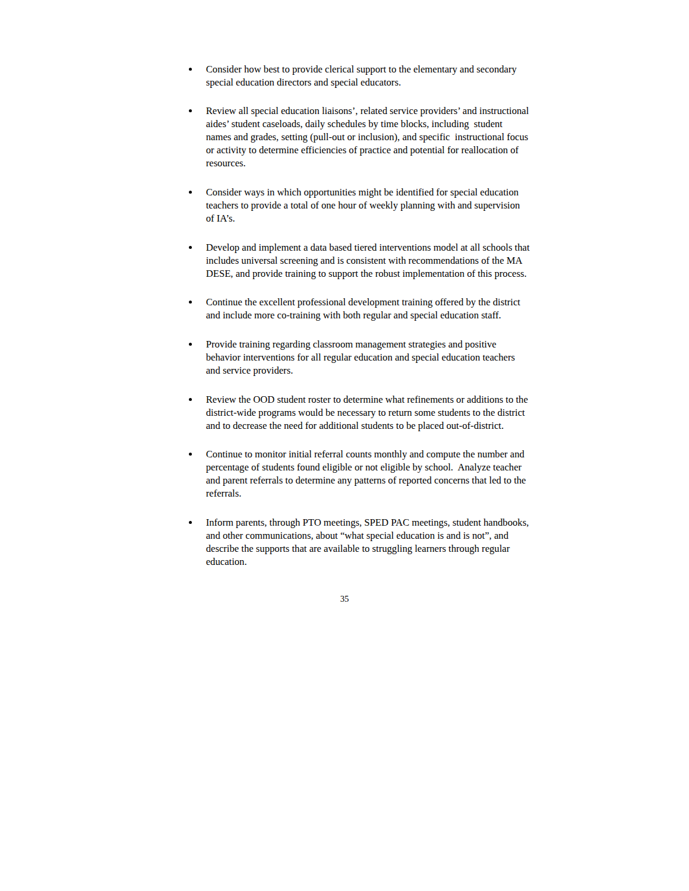Consider how best to provide clerical support to the elementary and secondary special education directors and special educators.
Review all special education liaisons’, related service providers’ and instructional aides’ student caseloads, daily schedules by time blocks, including student names and grades, setting (pull-out or inclusion), and specific instructional focus or activity to determine efficiencies of practice and potential for reallocation of resources.
Consider ways in which opportunities might be identified for special education teachers to provide a total of one hour of weekly planning with and supervision of IA’s.
Develop and implement a data based tiered interventions model at all schools that includes universal screening and is consistent with recommendations of the MA DESE, and provide training to support the robust implementation of this process.
Continue the excellent professional development training offered by the district and include more co-training with both regular and special education staff.
Provide training regarding classroom management strategies and positive behavior interventions for all regular education and special education teachers and service providers.
Review the OOD student roster to determine what refinements or additions to the district-wide programs would be necessary to return some students to the district and to decrease the need for additional students to be placed out-of-district.
Continue to monitor initial referral counts monthly and compute the number and percentage of students found eligible or not eligible by school. Analyze teacher and parent referrals to determine any patterns of reported concerns that led to the referrals.
Inform parents, through PTO meetings, SPED PAC meetings, student handbooks, and other communications, about “what special education is and is not”, and describe the supports that are available to struggling learners through regular education.
35